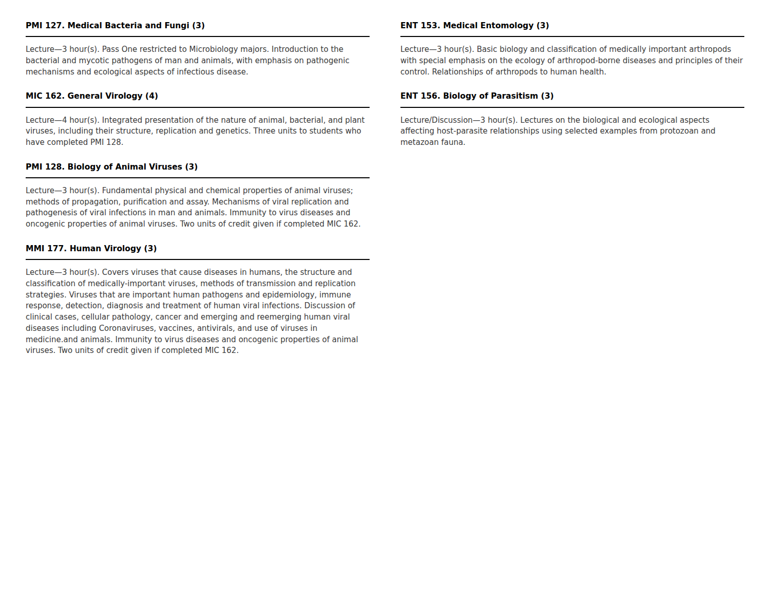PMI 127. Medical Bacteria and Fungi (3)
Lecture—3 hour(s). Pass One restricted to Microbiology majors. Introduction to the bacterial and mycotic pathogens of man and animals, with emphasis on pathogenic mechanisms and ecological aspects of infectious disease.
MIC 162. General Virology (4)
Lecture—4 hour(s). Integrated presentation of the nature of animal, bacterial, and plant viruses, including their structure, replication and genetics. Three units to students who have completed PMI 128.
PMI 128. Biology of Animal Viruses (3)
Lecture—3 hour(s). Fundamental physical and chemical properties of animal viruses; methods of propagation, purification and assay. Mechanisms of viral replication and pathogenesis of viral infections in man and animals. Immunity to virus diseases and oncogenic properties of animal viruses. Two units of credit given if completed MIC 162.
MMI 177. Human Virology (3)
Lecture—3 hour(s). Covers viruses that cause diseases in humans, the structure and classification of medically-important viruses, methods of transmission and replication strategies. Viruses that are important human pathogens and epidemiology, immune response, detection, diagnosis and treatment of human viral infections. Discussion of clinical cases, cellular pathology, cancer and emerging and reemerging human viral diseases including Coronaviruses, vaccines, antivirals, and use of viruses in medicine.and animals. Immunity to virus diseases and oncogenic properties of animal viruses. Two units of credit given if completed MIC 162.
ENT 153. Medical Entomology (3)
Lecture—3 hour(s). Basic biology and classification of medically important arthropods with special emphasis on the ecology of arthropod-borne diseases and principles of their control. Relationships of arthropods to human health.
ENT 156. Biology of Parasitism (3)
Lecture/Discussion—3 hour(s). Lectures on the biological and ecological aspects affecting host-parasite relationships using selected examples from protozoan and metazoan fauna.